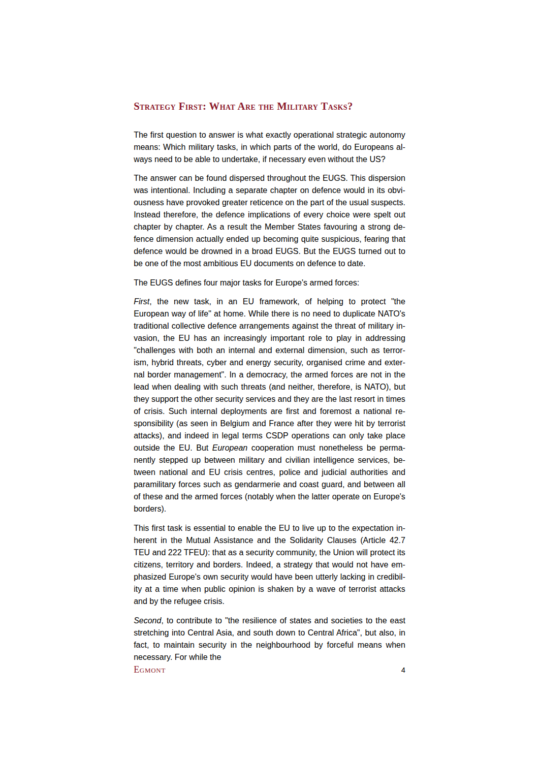Strategy First: What Are the Military Tasks?
The first question to answer is what exactly operational strategic autonomy means: Which military tasks, in which parts of the world, do Europeans always need to be able to undertake, if necessary even without the US?
The answer can be found dispersed throughout the EUGS. This dispersion was intentional. Including a separate chapter on defence would in its obviousness have provoked greater reticence on the part of the usual suspects. Instead therefore, the defence implications of every choice were spelt out chapter by chapter. As a result the Member States favouring a strong defence dimension actually ended up becoming quite suspicious, fearing that defence would be drowned in a broad EUGS. But the EUGS turned out to be one of the most ambitious EU documents on defence to date.
The EUGS defines four major tasks for Europe's armed forces:
First, the new task, in an EU framework, of helping to protect "the European way of life" at home. While there is no need to duplicate NATO's traditional collective defence arrangements against the threat of military invasion, the EU has an increasingly important role to play in addressing "challenges with both an internal and external dimension, such as terrorism, hybrid threats, cyber and energy security, organised crime and external border management". In a democracy, the armed forces are not in the lead when dealing with such threats (and neither, therefore, is NATO), but they support the other security services and they are the last resort in times of crisis. Such internal deployments are first and foremost a national responsibility (as seen in Belgium and France after they were hit by terrorist attacks), and indeed in legal terms CSDP operations can only take place outside the EU. But European cooperation must nonetheless be permanently stepped up between military and civilian intelligence services, between national and EU crisis centres, police and judicial authorities and paramilitary forces such as gendarmerie and coast guard, and between all of these and the armed forces (notably when the latter operate on Europe's borders).
This first task is essential to enable the EU to live up to the expectation inherent in the Mutual Assistance and the Solidarity Clauses (Article 42.7 TEU and 222 TFEU): that as a security community, the Union will protect its citizens, territory and borders. Indeed, a strategy that would not have emphasized Europe's own security would have been utterly lacking in credibility at a time when public opinion is shaken by a wave of terrorist attacks and by the refugee crisis.
Second, to contribute to "the resilience of states and societies to the east stretching into Central Asia, and south down to Central Africa", but also, in fact, to maintain security in the neighbourhood by forceful means when necessary. For while the
Egmont 4